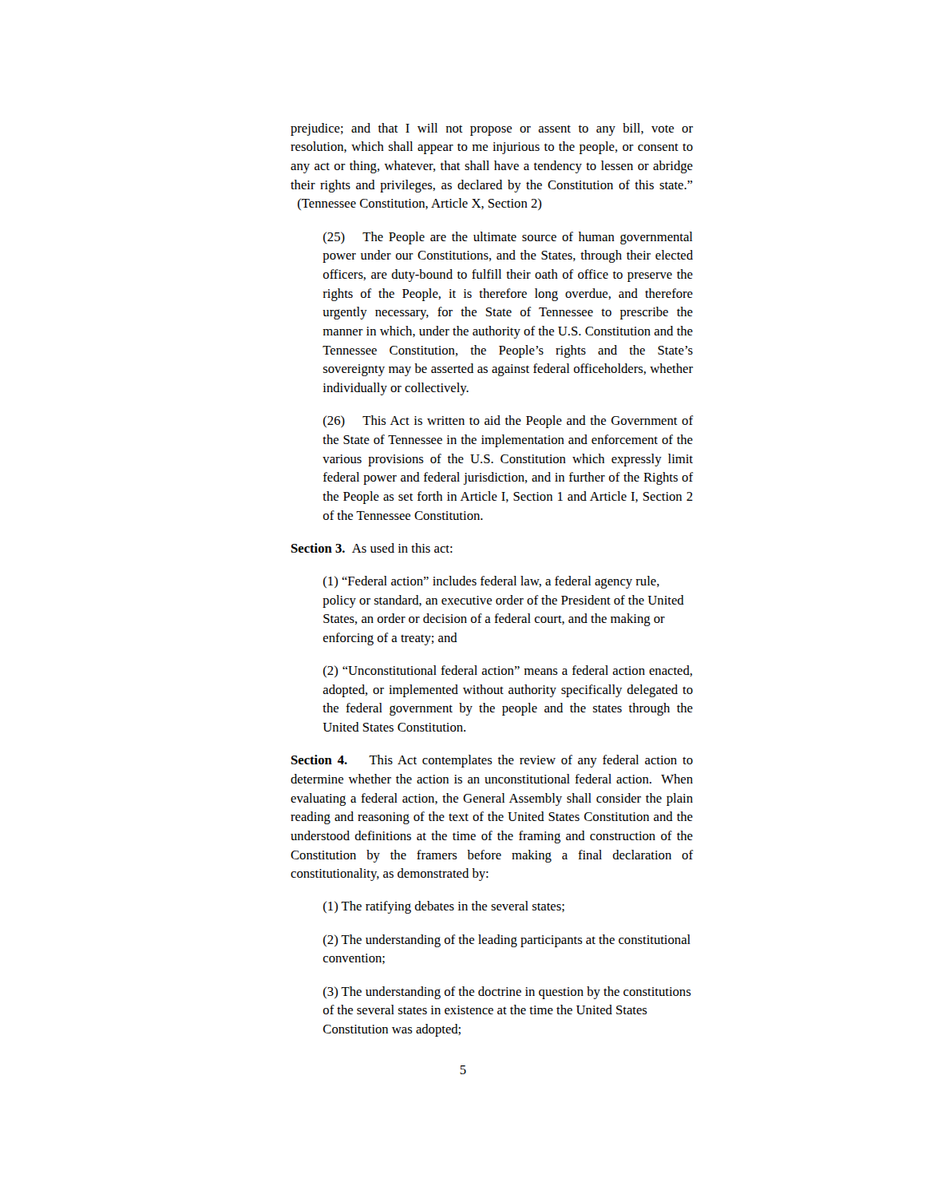prejudice; and that I will not propose or assent to any bill, vote or resolution, which shall appear to me injurious to the people, or consent to any act or thing, whatever, that shall have a tendency to lessen or abridge their rights and privileges, as declared by the Constitution of this state.” (Tennessee Constitution, Article X, Section 2)
(25) The People are the ultimate source of human governmental power under our Constitutions, and the States, through their elected officers, are duty-bound to fulfill their oath of office to preserve the rights of the People, it is therefore long overdue, and therefore urgently necessary, for the State of Tennessee to prescribe the manner in which, under the authority of the U.S. Constitution and the Tennessee Constitution, the People’s rights and the State’s sovereignty may be asserted as against federal officeholders, whether individually or collectively.
(26) This Act is written to aid the People and the Government of the State of Tennessee in the implementation and enforcement of the various provisions of the U.S. Constitution which expressly limit federal power and federal jurisdiction, and in further of the Rights of the People as set forth in Article I, Section 1 and Article I, Section 2 of the Tennessee Constitution.
Section 3. As used in this act:
(1) “Federal action” includes federal law, a federal agency rule, policy or standard, an executive order of the President of the United States, an order or decision of a federal court, and the making or enforcing of a treaty; and
(2) “Unconstitutional federal action” means a federal action enacted, adopted, or implemented without authority specifically delegated to the federal government by the people and the states through the United States Constitution.
Section 4. This Act contemplates the review of any federal action to determine whether the action is an unconstitutional federal action. When evaluating a federal action, the General Assembly shall consider the plain reading and reasoning of the text of the United States Constitution and the understood definitions at the time of the framing and construction of the Constitution by the framers before making a final declaration of constitutionality, as demonstrated by:
(1) The ratifying debates in the several states;
(2) The understanding of the leading participants at the constitutional convention;
(3) The understanding of the doctrine in question by the constitutions of the several states in existence at the time the United States Constitution was adopted;
5